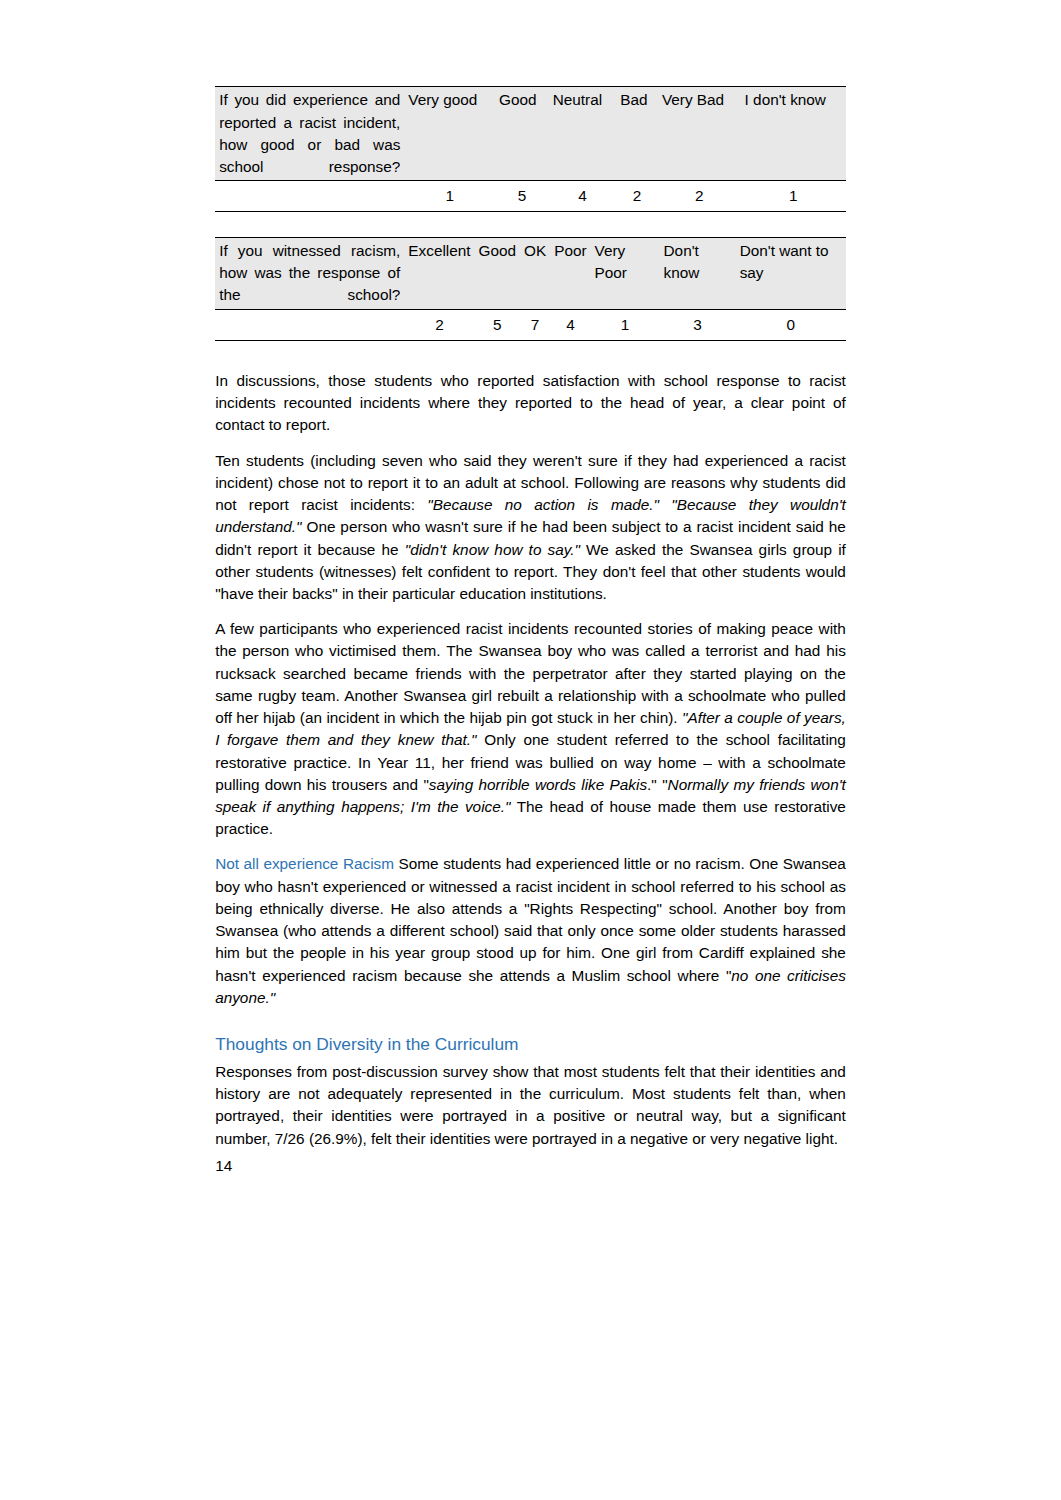| If you did experience and reported a racist incident, how good or bad was school response? | Very good | Good | Neutral | Bad | Very Bad | I don't know |
| | 1 | 5 | 4 | 2 | 2 | 1 |
| If you witnessed racism, how was the response of the school? | Excellent | Good | OK | Poor | Very Poor | Don't know | Don't want to say |
| | 2 | 5 | 7 | 4 | 1 | 3 | 0 |
In discussions, those students who reported satisfaction with school response to racist incidents recounted incidents where they reported to the head of year, a clear point of contact to report.
Ten students (including seven who said they weren't sure if they had experienced a racist incident) chose not to report it to an adult at school. Following are reasons why students did not report racist incidents: "Because no action is made." "Because they wouldn't understand." One person who wasn't sure if he had been subject to a racist incident said he didn't report it because he "didn't know how to say." We asked the Swansea girls group if other students (witnesses) felt confident to report. They don't feel that other students would "have their backs" in their particular education institutions.
A few participants who experienced racist incidents recounted stories of making peace with the person who victimised them. The Swansea boy who was called a terrorist and had his rucksack searched became friends with the perpetrator after they started playing on the same rugby team. Another Swansea girl rebuilt a relationship with a schoolmate who pulled off her hijab (an incident in which the hijab pin got stuck in her chin). "After a couple of years, I forgave them and they knew that." Only one student referred to the school facilitating restorative practice. In Year 11, her friend was bullied on way home – with a schoolmate pulling down his trousers and "saying horrible words like Pakis." "Normally my friends won't speak if anything happens; I'm the voice." The head of house made them use restorative practice.
Not all experience Racism Some students had experienced little or no racism. One Swansea boy who hasn't experienced or witnessed a racist incident in school referred to his school as being ethnically diverse. He also attends a "Rights Respecting" school. Another boy from Swansea (who attends a different school) said that only once some older students harassed him but the people in his year group stood up for him. One girl from Cardiff explained she hasn't experienced racism because she attends a Muslim school where "no one criticises anyone."
Thoughts on Diversity in the Curriculum
Responses from post-discussion survey show that most students felt that their identities and history are not adequately represented in the curriculum. Most students felt than, when portrayed, their identities were portrayed in a positive or neutral way, but a significant number, 7/26 (26.9%), felt their identities were portrayed in a negative or very negative light.
14